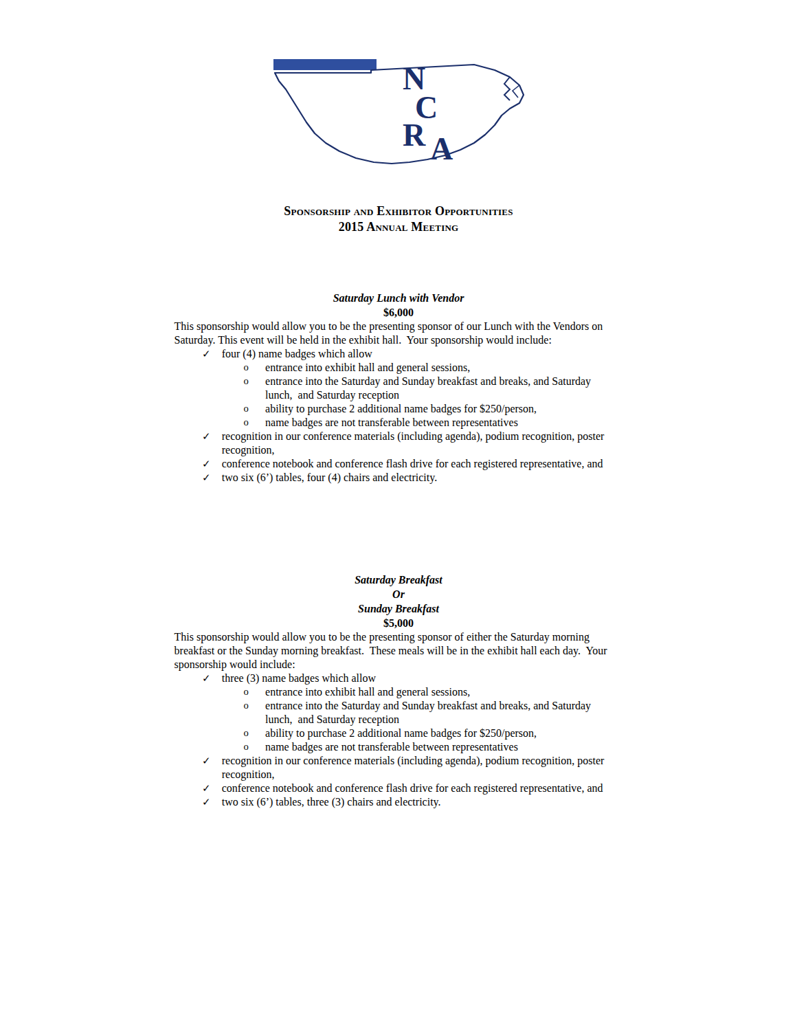NCRA logo with outline of North Carolina N C R A
Sponsorship and Exhibitor Opportunities 2015 Annual Meeting
Saturday Lunch with Vendor
$6,000
This sponsorship would allow you to be the presenting sponsor of our Lunch with the Vendors on Saturday. This event will be held in the exhibit hall. Your sponsorship would include:
four (4) name badges which allow
entrance into exhibit hall and general sessions,
entrance into the Saturday and Sunday breakfast and breaks, and Saturday lunch, and Saturday reception
ability to purchase 2 additional name badges for $250/person,
name badges are not transferable between representatives
recognition in our conference materials (including agenda), podium recognition, poster recognition,
conference notebook and conference flash drive for each registered representative, and
two six (6’) tables, four (4) chairs and electricity.
Saturday Breakfast
Or
Sunday Breakfast
$5,000
This sponsorship would allow you to be the presenting sponsor of either the Saturday morning breakfast or the Sunday morning breakfast. These meals will be in the exhibit hall each day. Your sponsorship would include:
three (3) name badges which allow
entrance into exhibit hall and general sessions,
entrance into the Saturday and Sunday breakfast and breaks, and Saturday lunch, and Saturday reception
ability to purchase 2 additional name badges for $250/person,
name badges are not transferable between representatives
recognition in our conference materials (including agenda), podium recognition, poster recognition,
conference notebook and conference flash drive for each registered representative, and
two six (6’) tables, three (3) chairs and electricity.